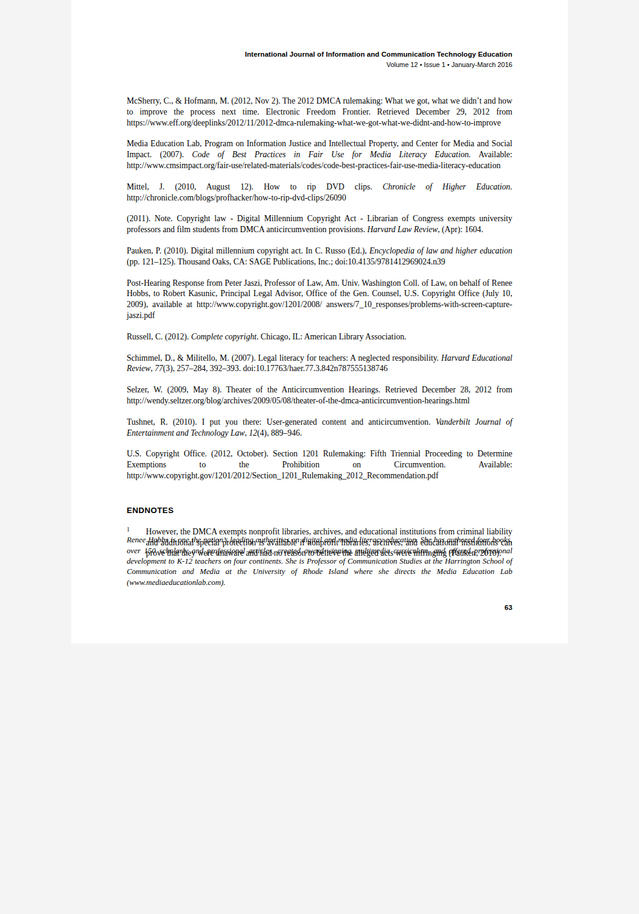International Journal of Information and Communication Technology Education
Volume 12 • Issue 1 • January-March 2016
McSherry, C., & Hofmann, M. (2012, Nov 2). The 2012 DMCA rulemaking: What we got, what we didn’t and how to improve the process next time. Electronic Freedom Frontier. Retrieved December 29, 2012 from https://www.eff.org/deeplinks/2012/11/2012-dmca-rulemaking-what-we-got-what-we-didnt-and-how-to-improve
Media Education Lab, Program on Information Justice and Intellectual Property, and Center for Media and Social Impact. (2007). Code of Best Practices in Fair Use for Media Literacy Education. Available: http://www.cmsimpact.org/fair-use/related-materials/codes/code-best-practices-fair-use-media-literacy-education
Mittel, J. (2010, August 12). How to rip DVD clips. Chronicle of Higher Education. http://chronicle.com/blogs/profhacker/how-to-rip-dvd-clips/26090
(2011). Note. Copyright law - Digital Millennium Copyright Act - Librarian of Congress exempts university professors and film students from DMCA anticircumvention provisions. Harvard Law Review, (Apr): 1604.
Pauken, P. (2010). Digital millennium copyright act. In C. Russo (Ed.), Encyclopedia of law and higher education (pp. 121–125). Thousand Oaks, CA: SAGE Publications, Inc.; doi:10.4135/9781412969024.n39
Post-Hearing Response from Peter Jaszi, Professor of Law, Am. Univ. Washington Coll. of Law, on behalf of Renee Hobbs, to Robert Kasunic, Principal Legal Advisor, Office of the Gen. Counsel, U.S. Copyright Office (July 10, 2009), available at http://www.copyright.gov/1201/2008/ answers/7_10_responses/problems-with-screen-capture-jaszi.pdf
Russell, C. (2012). Complete copyright. Chicago, IL: American Library Association.
Schimmel, D., & Militello, M. (2007). Legal literacy for teachers: A neglected responsibility. Harvard Educational Review, 77(3), 257–284, 392–393. doi:10.17763/haer.77.3.842n787555138746
Selzer, W. (2009, May 8). Theater of the Anticircumvention Hearings. Retrieved December 28, 2012 from http://wendy.seltzer.org/blog/archives/2009/05/08/theater-of-the-dmca-anticircumvention-hearings.html
Tushnet, R. (2010). I put you there: User-generated content and anticircumvention. Vanderbilt Journal of Entertainment and Technology Law, 12(4), 889–946.
U.S. Copyright Office. (2012, October). Section 1201 Rulemaking: Fifth Triennial Proceeding to Determine Exemptions to the Prohibition on Circumvention. Available: http://www.copyright.gov/1201/2012/Section_1201_Rulemaking_2012_Recommendation.pdf
ENDNOTES
1 However, the DMCA exempts nonprofit libraries, archives, and educational institutions from criminal liability and additional special protection is available if nonprofit libraries, archives, and educational institutions can prove that they were unaware and had no reason to believe the alleged acts were infringing (Pauken, 2010).
Renee Hobbs is one the nation’s leading authorities on digital and media literacy education. She has authored four books, over 150 scholarly and professional articles, created award-winning multimedia curriculum, and offered professional development to K-12 teachers on four continents. She is Professor of Communication Studies at the Harrington School of Communication and Media at the University of Rhode Island where she directs the Media Education Lab (www.mediaeducationlab.com).
63